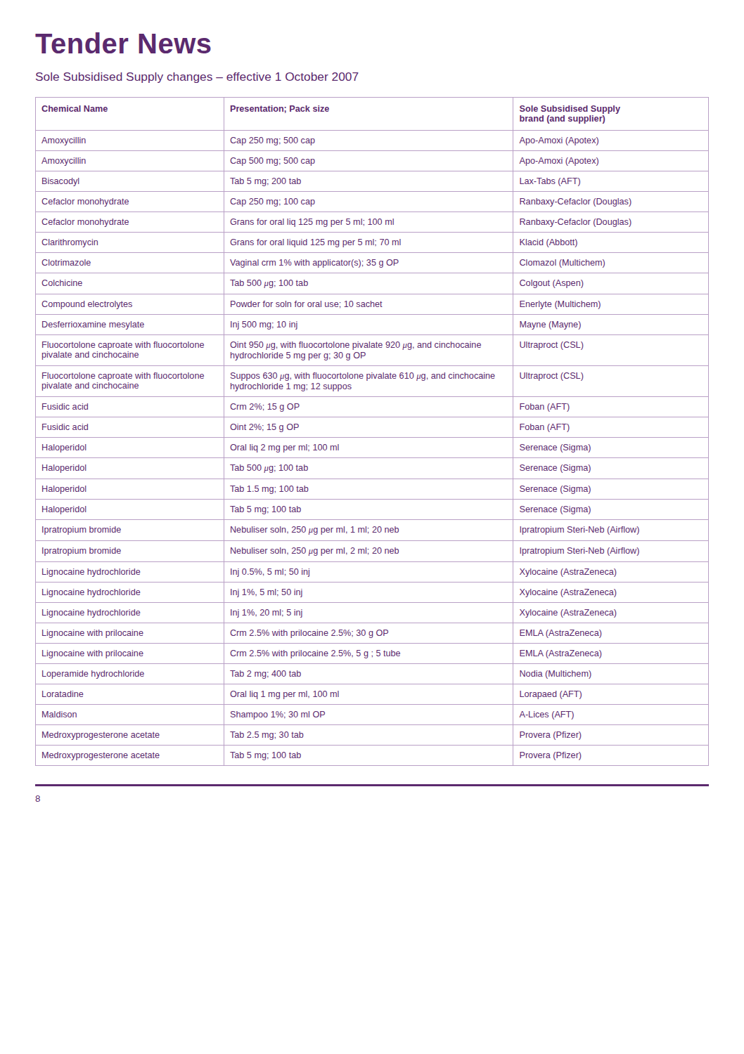Tender News
Sole Subsidised Supply changes – effective 1 October 2007
| Chemical Name | Presentation; Pack size | Sole Subsidised Supply brand (and supplier) |
| --- | --- | --- |
| Amoxycillin | Cap 250 mg; 500 cap | Apo-Amoxi (Apotex) |
| Amoxycillin | Cap 500 mg; 500 cap | Apo-Amoxi (Apotex) |
| Bisacodyl | Tab 5 mg; 200 tab | Lax-Tabs (AFT) |
| Cefaclor monohydrate | Cap 250 mg; 100 cap | Ranbaxy-Cefaclor (Douglas) |
| Cefaclor monohydrate | Grans for oral liq 125 mg per 5 ml; 100 ml | Ranbaxy-Cefaclor (Douglas) |
| Clarithromycin | Grans for oral liquid 125 mg per 5 ml; 70 ml | Klacid (Abbott) |
| Clotrimazole | Vaginal crm 1% with applicator(s); 35 g OP | Clomazol (Multichem) |
| Colchicine | Tab 500 μ g; 100 tab | Colgout (Aspen) |
| Compound electrolytes | Powder for soln for oral use; 10 sachet | Enerlyte (Multichem) |
| Desferrioxamine mesylate | Inj 500 mg; 10 inj | Mayne (Mayne) |
| Fluocortolone caproate with fluocortolone pivalate and cinchocaine | Oint 950 μ g, with fluocortolone pivalate 920 μ g, and cinchocaine hydrochloride 5 mg per g; 30 g OP | Ultraproct (CSL) |
| Fluocortolone caproate with fluocortolone pivalate and cinchocaine | Suppos 630 μ g, with fluocortolone pivalate 610 μ g, and cinchocaine hydrochloride 1 mg; 12 suppos | Ultraproct (CSL) |
| Fusidic acid | Crm 2%; 15 g OP | Foban (AFT) |
| Fusidic acid | Oint 2%; 15 g OP | Foban (AFT) |
| Haloperidol | Oral liq 2 mg per ml; 100 ml | Serenace (Sigma) |
| Haloperidol | Tab 500 μ g; 100 tab | Serenace (Sigma) |
| Haloperidol | Tab 1.5 mg; 100 tab | Serenace (Sigma) |
| Haloperidol | Tab 5 mg; 100 tab | Serenace (Sigma) |
| Ipratropium bromide | Nebuliser soln, 250 μ g per ml, 1 ml; 20 neb | Ipratropium Steri-Neb (Airflow) |
| Ipratropium bromide | Nebuliser soln, 250 μ g per ml, 2 ml; 20 neb | Ipratropium Steri-Neb (Airflow) |
| Lignocaine hydrochloride | Inj 0.5%, 5 ml; 50 inj | Xylocaine (AstraZeneca) |
| Lignocaine hydrochloride | Inj 1%, 5 ml; 50 inj | Xylocaine (AstraZeneca) |
| Lignocaine hydrochloride | Inj 1%, 20 ml; 5 inj | Xylocaine (AstraZeneca) |
| Lignocaine with prilocaine | Crm 2.5% with prilocaine 2.5%; 30 g OP | EMLA (AstraZeneca) |
| Lignocaine with prilocaine | Crm 2.5% with prilocaine 2.5%, 5 g ; 5 tube | EMLA (AstraZeneca) |
| Loperamide hydrochloride | Tab 2 mg; 400 tab | Nodia (Multichem) |
| Loratadine | Oral liq 1 mg per ml, 100 ml | Lorapaed (AFT) |
| Maldison | Shampoo 1%; 30 ml OP | A-Lices (AFT) |
| Medroxyprogesterone acetate | Tab 2.5 mg; 30 tab | Provera (Pfizer) |
| Medroxyprogesterone acetate | Tab 5 mg; 100 tab | Provera (Pfizer) |
8